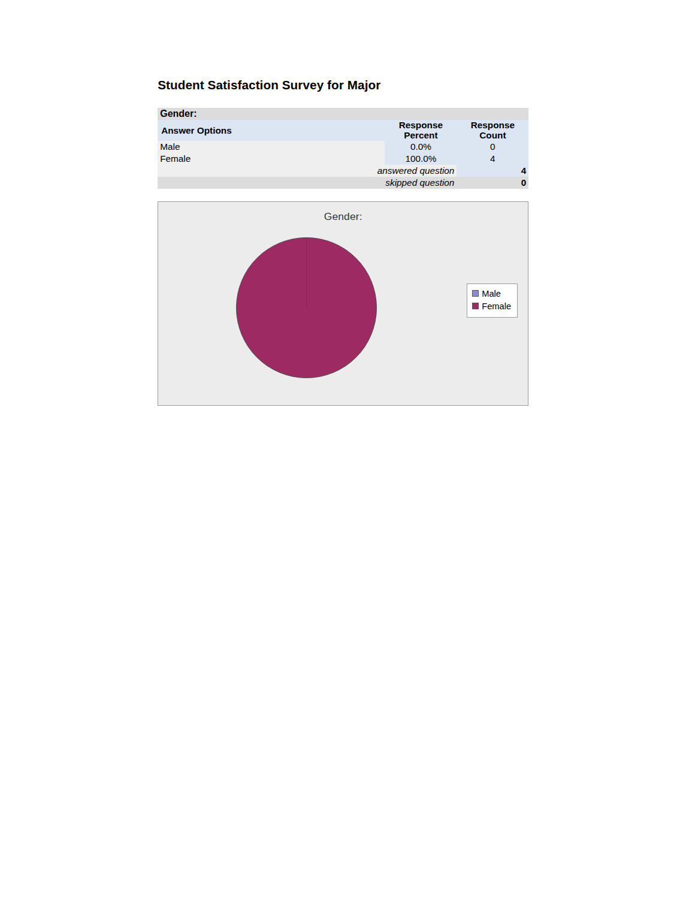Student Satisfaction Survey for Major
| Gender: |
| Answer Options | Response Percent | Response Count |
| Male | 0.0% | 0 |
| Female | 100.0% | 4 |
| answered question | 4 |
| skipped question | 0 |
Gender:
Male
Female